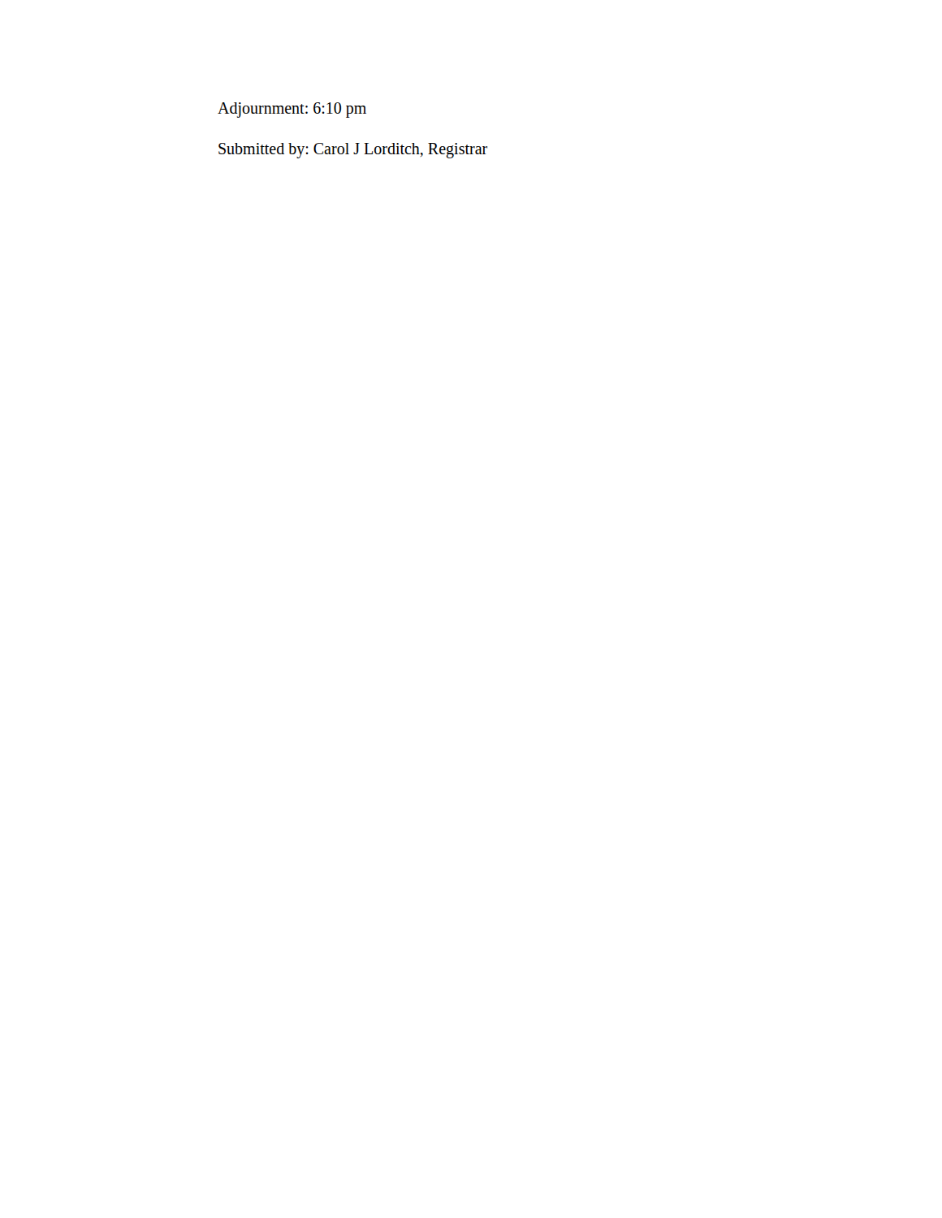Adjournment: 6:10 pm
Submitted by: Carol J Lorditch, Registrar